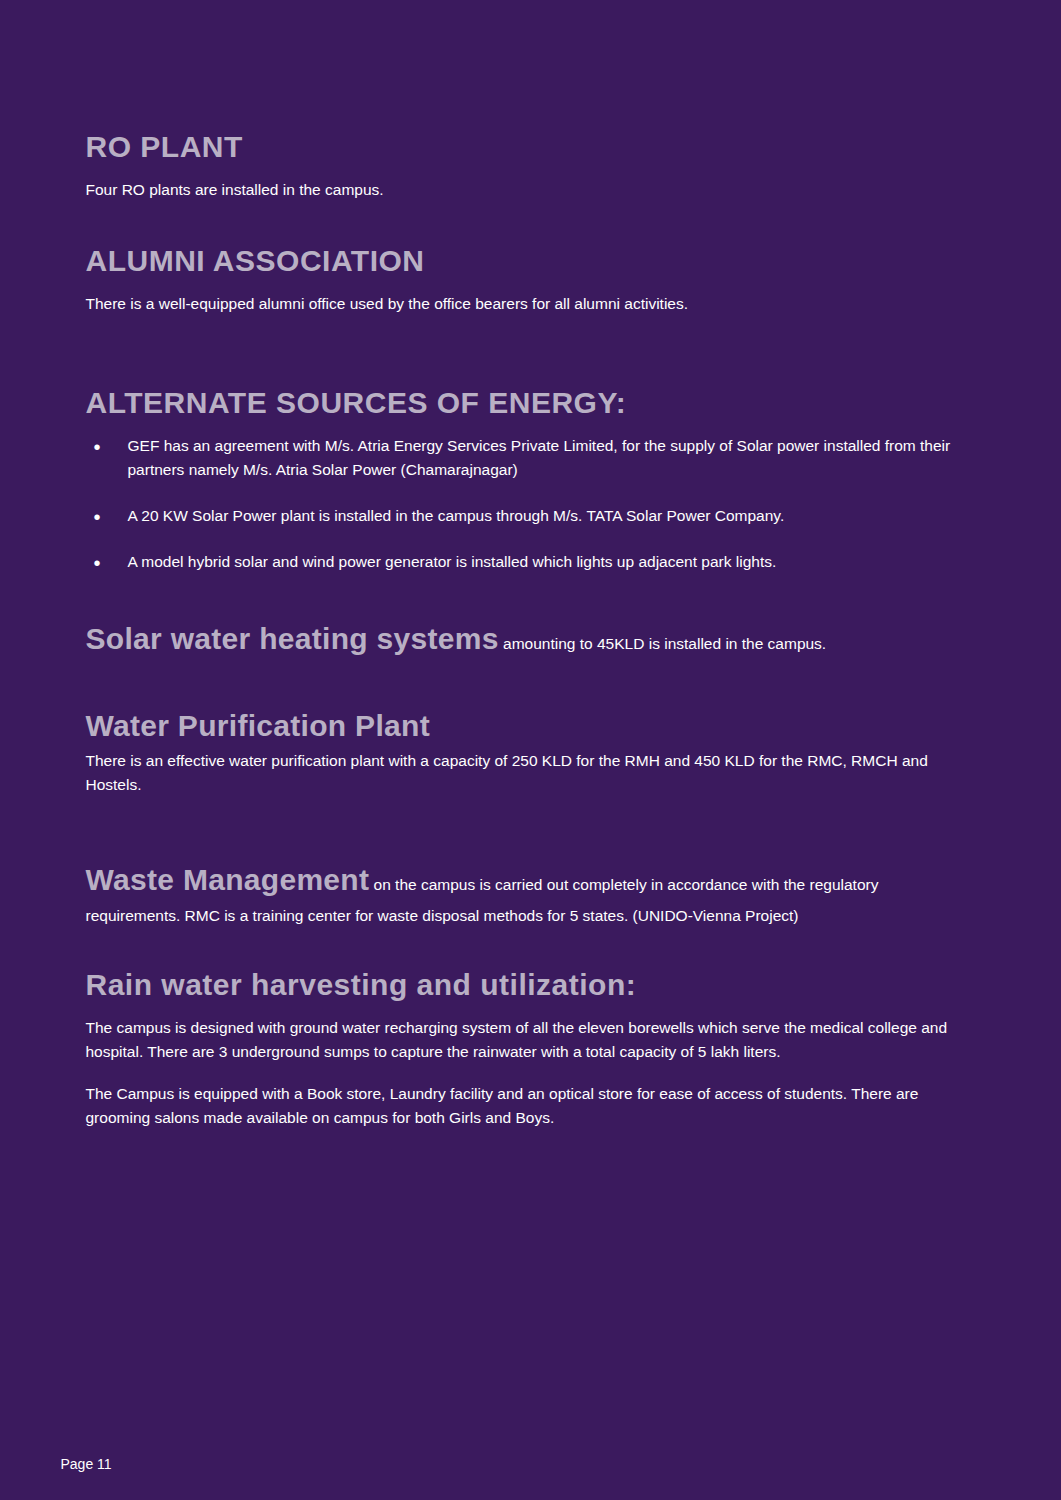RO PLANT
Four RO plants are installed in the campus.
ALUMNI ASSOCIATION
There is a well-equipped alumni office used by the office bearers for all alumni activities.
ALTERNATE SOURCES OF ENERGY:
GEF has an agreement with M/s. Atria Energy Services Private Limited, for the supply of Solar power installed from their partners namely M/s. Atria Solar Power (Chamarajnagar)
A 20 KW Solar Power plant is installed in the campus through M/s. TATA Solar Power Company.
A model hybrid solar and wind power generator is installed which lights up adjacent park lights.
Solar water heating systems amounting to 45KLD is installed in the campus.
Water Purification Plant
There is an effective water purification plant with a capacity of 250 KLD for the RMH and 450 KLD for the RMC, RMCH and Hostels.
Waste Management on the campus is carried out completely in accordance with the regulatory requirements. RMC is a training center for waste disposal methods for 5 states. (UNIDO-Vienna Project)
Rain water harvesting and utilization:
The campus is designed with ground water recharging system of all the eleven borewells which serve the medical college and hospital. There are 3 underground sumps to capture the rainwater with a total capacity of 5 lakh liters.
The Campus is equipped with a Book store, Laundry facility and an optical store for ease of access of students. There are grooming salons made available on campus for both Girls and Boys.
Page 11